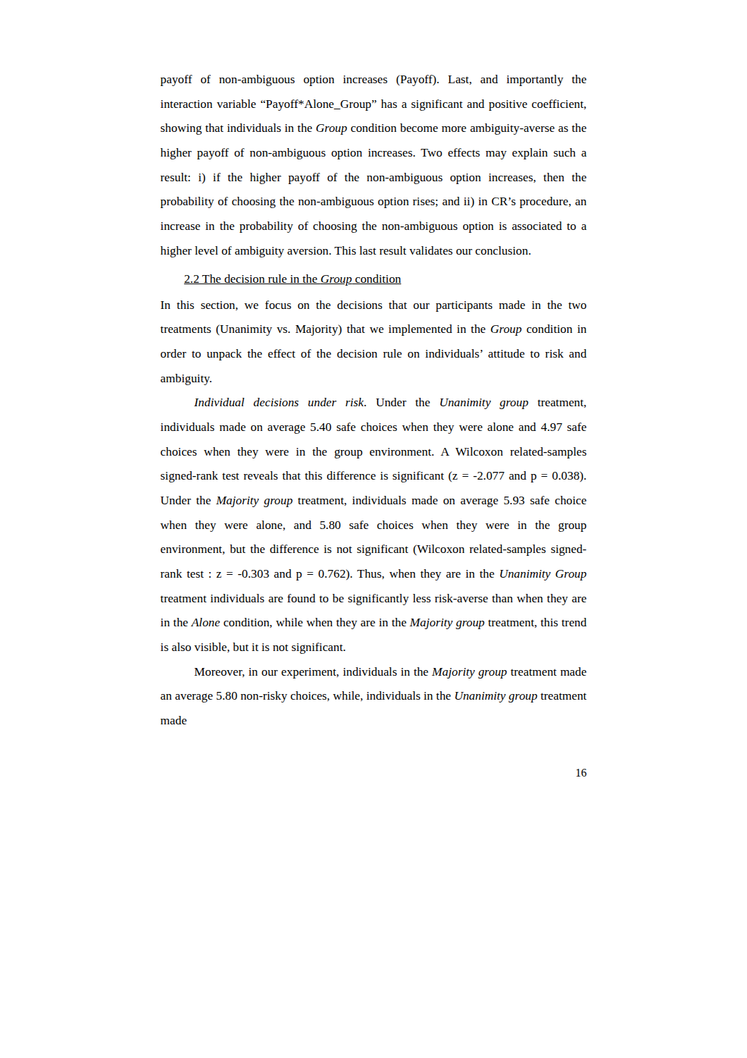payoff of non-ambiguous option increases (Payoff). Last, and importantly the interaction variable “Payoff*Alone_Group” has a significant and positive coefficient, showing that individuals in the Group condition become more ambiguity-averse as the higher payoff of non-ambiguous option increases. Two effects may explain such a result: i) if the higher payoff of the non-ambiguous option increases, then the probability of choosing the non-ambiguous option rises; and ii) in CR’s procedure, an increase in the probability of choosing the non-ambiguous option is associated to a higher level of ambiguity aversion. This last result validates our conclusion.
2.2 The decision rule in the Group condition
In this section, we focus on the decisions that our participants made in the two treatments (Unanimity vs. Majority) that we implemented in the Group condition in order to unpack the effect of the decision rule on individuals’ attitude to risk and ambiguity.
Individual decisions under risk. Under the Unanimity group treatment, individuals made on average 5.40 safe choices when they were alone and 4.97 safe choices when they were in the group environment. A Wilcoxon related-samples signed-rank test reveals that this difference is significant (z = -2.077 and p = 0.038). Under the Majority group treatment, individuals made on average 5.93 safe choice when they were alone, and 5.80 safe choices when they were in the group environment, but the difference is not significant (Wilcoxon related-samples signed-rank test : z = -0.303 and p = 0.762). Thus, when they are in the Unanimity Group treatment individuals are found to be significantly less risk-averse than when they are in the Alone condition, while when they are in the Majority group treatment, this trend is also visible, but it is not significant.
Moreover, in our experiment, individuals in the Majority group treatment made an average 5.80 non-risky choices, while, individuals in the Unanimity group treatment made
16